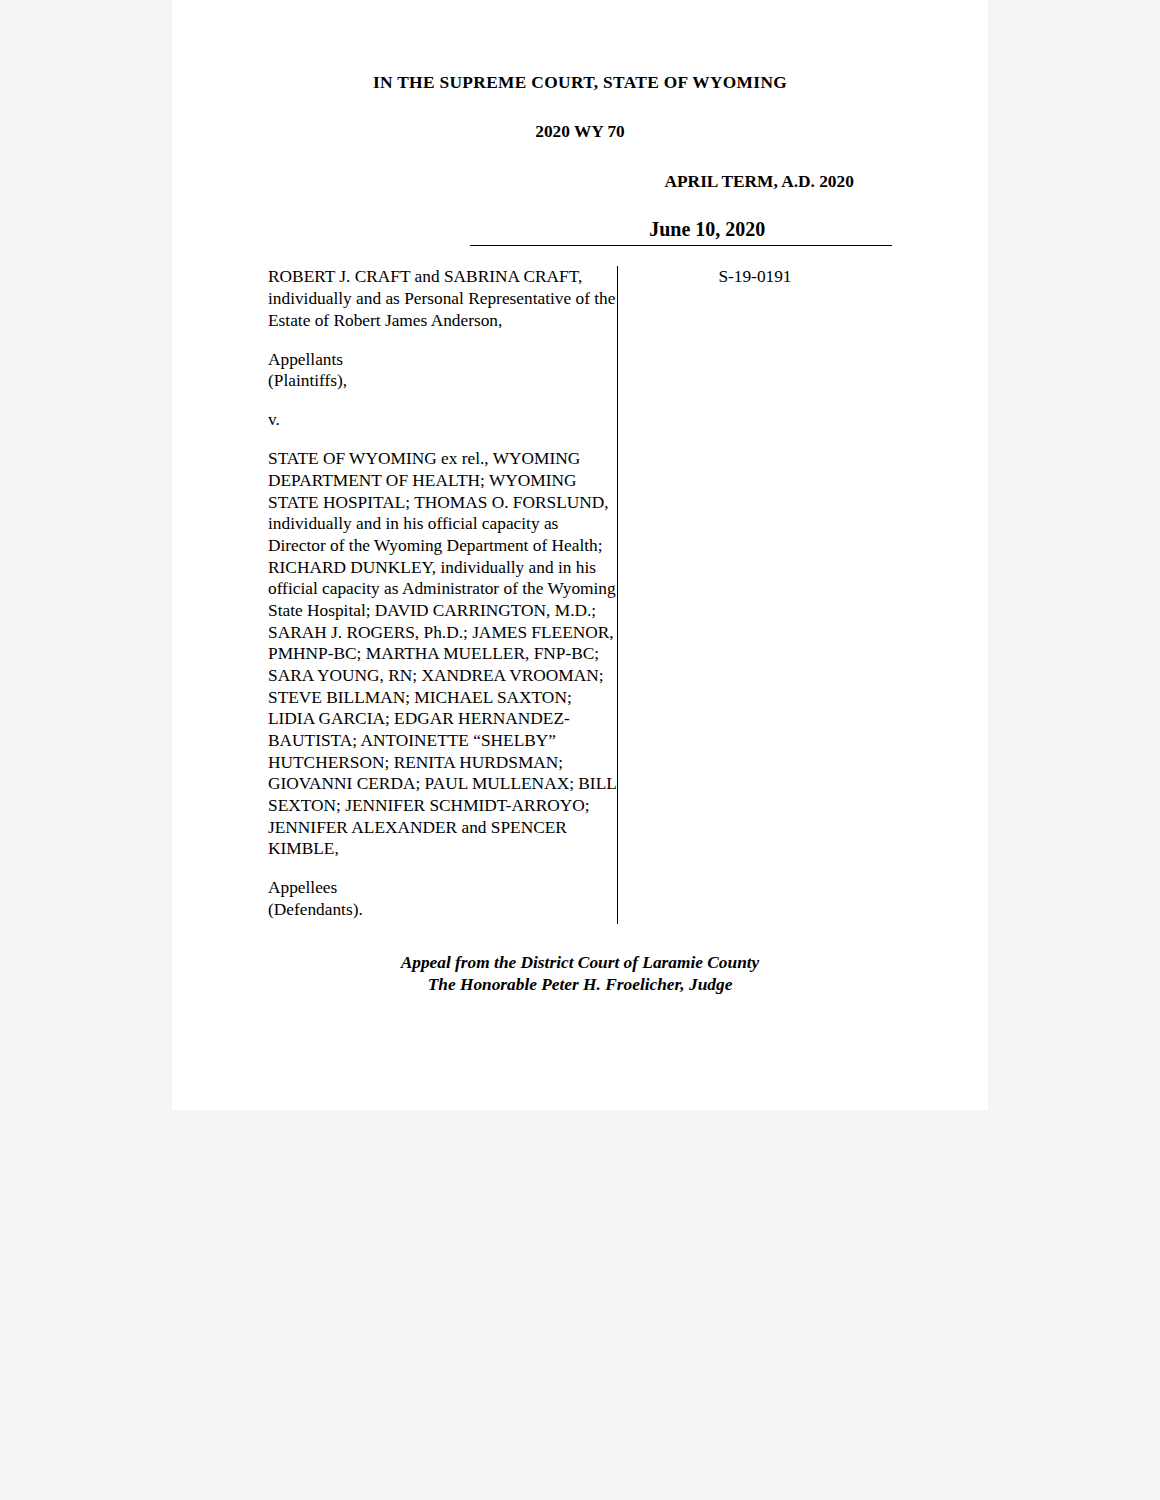IN THE SUPREME COURT, STATE OF WYOMING
2020 WY 70
APRIL TERM, A.D. 2020
June 10, 2020
| ROBERT J. CRAFT and SABRINA CRAFT, individually and as Personal Representative of the Estate of Robert James Anderson, Appellants (Plaintiffs), v. STATE OF WYOMING ex rel., WYOMING DEPARTMENT OF HEALTH; WYOMING STATE HOSPITAL; THOMAS O. FORSLUND, individually and in his official capacity as Director of the Wyoming Department of Health; RICHARD DUNKLEY, individually and in his official capacity as Administrator of the Wyoming State Hospital; DAVID CARRINGTON, M.D.; SARAH J. ROGERS, Ph.D.; JAMES FLEENOR, PMHNP-BC; MARTHA MUELLER, FNP-BC; SARA YOUNG, RN; XANDREA VROOMAN; STEVE BILLMAN; MICHAEL SAXTON; LIDIA GARCIA; EDGAR HERNANDEZ-BAUTISTA; ANTOINETTE “SHELBY” HUTCHERSON; RENITA HURDSMAN; GIOVANNI CERDA; PAUL MULLENAX; BILL SEXTON; JENNIFER SCHMIDT-ARROYO; JENNIFER ALEXANDER and SPENCER KIMBLE, Appellees (Defendants). | S-19-0191 |
Appeal from the District Court of Laramie County
The Honorable Peter H. Froelicher, Judge